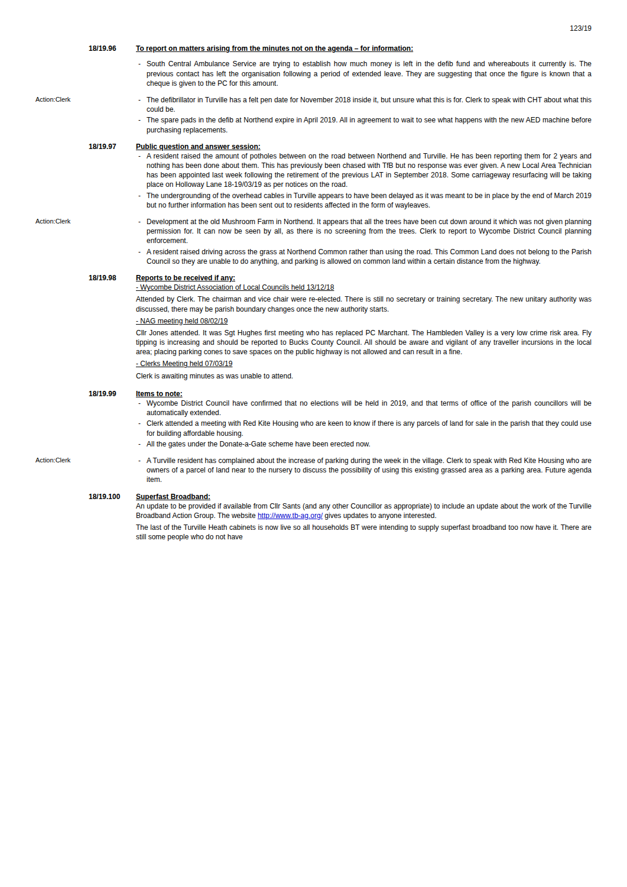123/19
| | 18/19.96 | To report on matters arising from the minutes not on the agenda – for information: |
| | | South Central Ambulance Service are trying to establish how much money is left in the defib fund and whereabouts it currently is. The previous contact has left the organisation following a period of extended leave. They are suggesting that once the figure is known that a cheque is given to the PC for this amount. |
| Action:Clerk | | The defibrillator in Turville has a felt pen date for November 2018 inside it, but unsure what this is for. Clerk to speak with CHT about what this could be. The spare pads in the defib at Northend expire in April 2019. All in agreement to wait to see what happens with the new AED machine before purchasing replacements. |
| | 18/19.97 | Public question and answer session: A resident raised the amount of potholes between on the road between Northend and Turville. He has been reporting them for 2 years and nothing has been done about them. This has previously been chased with TfB but no response was ever given. A new Local Area Technician has been appointed last week following the retirement of the previous LAT in September 2018. Some carriageway resurfacing will be taking place on Holloway Lane 18-19/03/19 as per notices on the road. The undergrounding of the overhead cables in Turville appears to have been delayed as it was meant to be in place by the end of March 2019 but no further information has been sent out to residents affected in the form of wayleaves. |
| Action:Clerk | | Development at the old Mushroom Farm in Northend. It appears that all the trees have been cut down around it which was not given planning permission for. It can now be seen by all, as there is no screening from the trees. Clerk to report to Wycombe District Council planning enforcement. A resident raised driving across the grass at Northend Common rather than using the road. This Common Land does not belong to the Parish Council so they are unable to do anything, and parking is allowed on common land within a certain distance from the highway. |
| | 18/19.98 | Reports to be received if any: - Wycombe District Association of Local Councils held 13/12/18 Attended by Clerk. The chairman and vice chair were re-elected. There is still no secretary or training secretary. The new unitary authority was discussed, there may be parish boundary changes once the new authority starts. - NAG meeting held 08/02/19 Cllr Jones attended. It was Sgt Hughes first meeting who has replaced PC Marchant. The Hambleden Valley is a very low crime risk area. Fly tipping is increasing and should be reported to Bucks County Council. All should be aware and vigilant of any traveller incursions in the local area; placing parking cones to save spaces on the public highway is not allowed and can result in a fine. - Clerks Meeting held 07/03/19 Clerk is awaiting minutes as was unable to attend. |
| | 18/19.99 | Items to note: Wycombe District Council have confirmed that no elections will be held in 2019, and that terms of office of the parish councillors will be automatically extended. Clerk attended a meeting with Red Kite Housing who are keen to know if there is any parcels of land for sale in the parish that they could use for building affordable housing. All the gates under the Donate-a-Gate scheme have been erected now. |
| Action:Clerk | | A Turville resident has complained about the increase of parking during the week in the village. Clerk to speak with Red Kite Housing who are owners of a parcel of land near to the nursery to discuss the possibility of using this existing grassed area as a parking area. Future agenda item. |
| | 18/19.100 | Superfast Broadband: An update to be provided if available from Cllr Sants (and any other Councillor as appropriate) to include an update about the work of the Turville Broadband Action Group. The website http://www.tb-ag.org/ gives updates to anyone interested. The last of the Turville Heath cabinets is now live so all households BT were intending to supply superfast broadband too now have it. There are still some people who do not have |